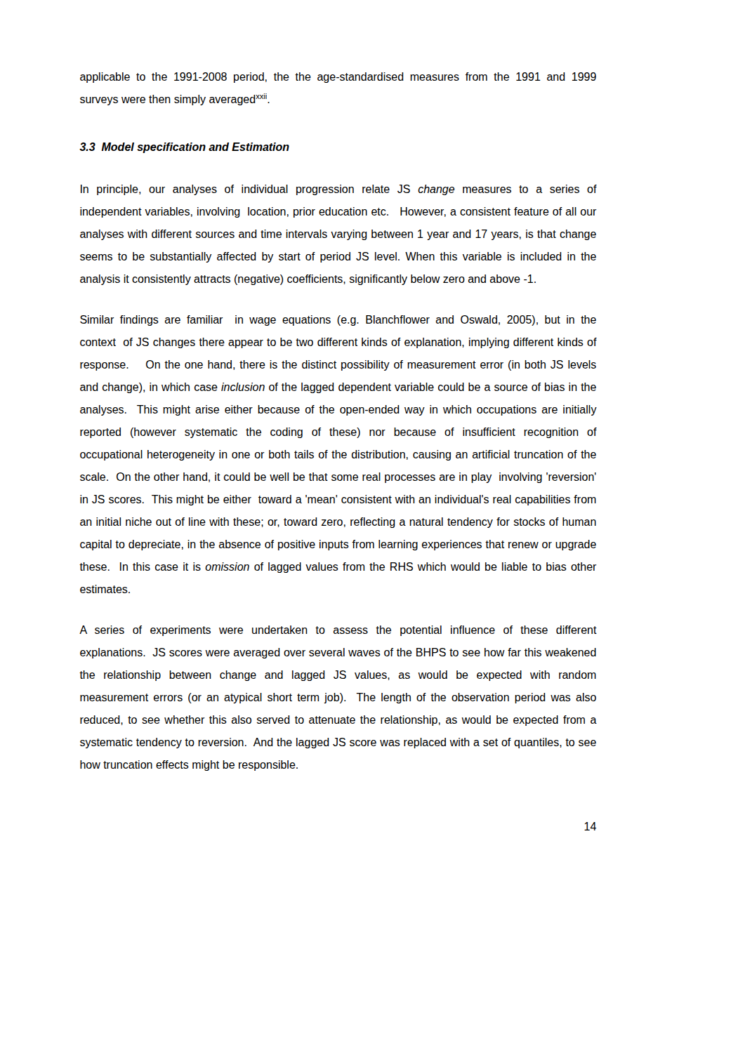applicable to the 1991-2008 period, the the age-standardised measures from the 1991 and 1999 surveys were then simply averagedxxii.
3.3 Model specification and Estimation
In principle, our analyses of individual progression relate JS change measures to a series of independent variables, involving location, prior education etc. However, a consistent feature of all our analyses with different sources and time intervals varying between 1 year and 17 years, is that change seems to be substantially affected by start of period JS level. When this variable is included in the analysis it consistently attracts (negative) coefficients, significantly below zero and above -1.
Similar findings are familiar in wage equations (e.g. Blanchflower and Oswald, 2005), but in the context of JS changes there appear to be two different kinds of explanation, implying different kinds of response. On the one hand, there is the distinct possibility of measurement error (in both JS levels and change), in which case inclusion of the lagged dependent variable could be a source of bias in the analyses. This might arise either because of the open-ended way in which occupations are initially reported (however systematic the coding of these) nor because of insufficient recognition of occupational heterogeneity in one or both tails of the distribution, causing an artificial truncation of the scale. On the other hand, it could be well be that some real processes are in play involving 'reversion' in JS scores. This might be either toward a 'mean' consistent with an individual's real capabilities from an initial niche out of line with these; or, toward zero, reflecting a natural tendency for stocks of human capital to depreciate, in the absence of positive inputs from learning experiences that renew or upgrade these. In this case it is omission of lagged values from the RHS which would be liable to bias other estimates.
A series of experiments were undertaken to assess the potential influence of these different explanations. JS scores were averaged over several waves of the BHPS to see how far this weakened the relationship between change and lagged JS values, as would be expected with random measurement errors (or an atypical short term job). The length of the observation period was also reduced, to see whether this also served to attenuate the relationship, as would be expected from a systematic tendency to reversion. And the lagged JS score was replaced with a set of quantiles, to see how truncation effects might be responsible.
14